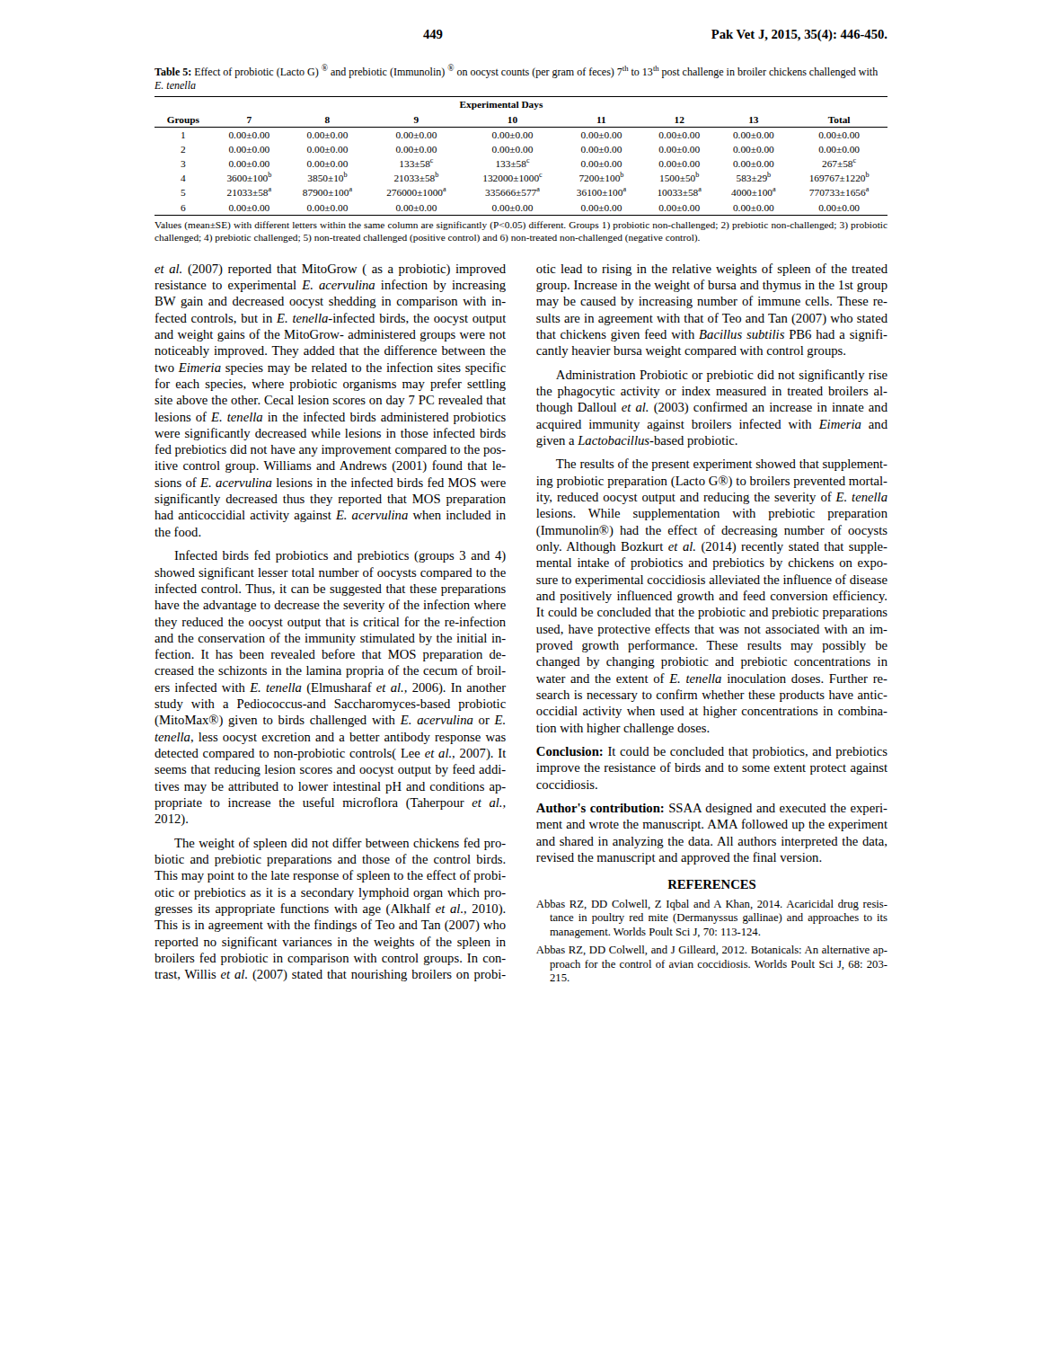449 Pak Vet J, 2015, 35(4): 446-450.
Table 5: Effect of probiotic (Lacto G) ® and prebiotic (Immunolin) ® on oocyst counts (per gram of feces) 7 th to 13 th post challenge in broiler chickens challenged with E. tenella
| Groups | Experimental Days | Total |
| --- | --- | --- |
| 7 | 8 | 9 | 10 | 11 | 12 | 13 |
| 1 | 0.00±0.00 | 0.00±0.00 | 0.00±0.00 | 0.00±0.00 | 0.00±0.00 | 0.00±0.00 | 0.00±0.00 | 0.00±0.00 |
| 2 | 0.00±0.00 | 0.00±0.00 | 0.00±0.00 | 0.00±0.00 | 0.00±0.00 | 0.00±0.00 | 0.00±0.00 | 0.00±0.00 |
| 3 | 0.00±0.00 | 0.00±0.00 | 133±58 c | 133±58 c | 0.00±0.00 | 0.00±0.00 | 0.00±0.00 | 267±58 c |
| 4 | 3600±100 b | 3850±10 b | 21033±58 b | 132000±1000 c | 7200±100 b | 1500±50 b | 583±29 b | 169767±1220 b |
| 5 | 21033±58 a | 87900±100 a | 276000±1000 a | 335666±577 a | 36100±100 a | 10033±58 a | 4000±100 a | 770733±1656 a |
| 6 | 0.00±0.00 | 0.00±0.00 | 0.00±0.00 | 0.00±0.00 | 0.00±0.00 | 0.00±0.00 | 0.00±0.00 | 0.00±0.00 |
Values (mean±SE) with different letters within the same column are significantly (P<0.05) different. Groups 1) probiotic non-challenged; 2) prebiotic non-challenged; 3) probiotic challenged; 4) prebiotic challenged; 5) non-treated challenged (positive control) and 6) non-treated non-challenged (negative control).
et al. (2007) reported that MitoGrow ( as a probiotic) improved resistance to experimental E. acervulina infection by increasing BW gain and decreased oocyst shedding in comparison with infected controls, but in E. tenella-infected birds, the oocyst output and weight gains of the MitoGrow- administered groups were not noticeably improved. They added that the difference between the two Eimeria species may be related to the infection sites specific for each species, where probiotic organisms may prefer settling site above the other. Cecal lesion scores on day 7 PC revealed that lesions of E. tenella in the infected birds administered probiotics were significantly decreased while lesions in those infected birds fed prebiotics did not have any improvement compared to the positive control group. Williams and Andrews (2001) found that lesions of E. acervulina lesions in the infected birds fed MOS were significantly decreased thus they reported that MOS preparation had anticoccidial activity against E. acervulina when included in the food.
Infected birds fed probiotics and prebiotics (groups 3 and 4) showed significant lesser total number of oocysts compared to the infected control. Thus, it can be suggested that these preparations have the advantage to decrease the severity of the infection where they reduced the oocyst output that is critical for the re-infection and the conservation of the immunity stimulated by the initial infection. It has been revealed before that MOS preparation decreased the schizonts in the lamina propria of the cecum of broilers infected with E. tenella (Elmusharaf et al., 2006). In another study with a Pediococcus-and Saccharomyces-based probiotic (MitoMax®) given to birds challenged with E. acervulina or E. tenella, less oocyst excretion and a better antibody response was detected compared to non-probiotic controls( Lee et al., 2007). It seems that reducing lesion scores and oocyst output by feed additives may be attributed to lower intestinal pH and conditions appropriate to increase the useful microflora (Taherpour et al., 2012).
The weight of spleen did not differ between chickens fed probiotic and prebiotic preparations and those of the control birds. This may point to the late response of spleen to the effect of probiotic or prebiotics as it is a secondary lymphoid organ which progresses its appropriate functions with age (Alkhalf et al., 2010). This is in agreement with the findings of Teo and Tan (2007) who reported no significant variances in the weights of the spleen in broilers fed probiotic in comparison with control groups. In contrast, Willis et al. (2007) stated that nourishing broilers on probiotic lead to rising in the relative weights of spleen of the treated group. Increase in the weight of bursa and thymus in the 1st group may be caused by increasing number of immune cells. These results are in agreement with that of Teo and Tan (2007) who stated that chickens given feed with Bacillus subtilis PB6 had a significantly heavier bursa weight compared with control groups.
Administration Probiotic or prebiotic did not significantly rise the phagocytic activity or index measured in treated broilers although Dalloul et al. (2003) confirmed an increase in innate and acquired immunity against broilers infected with Eimeria and given a Lactobacillus-based probiotic.
The results of the present experiment showed that supplementing probiotic preparation (Lacto G®) to broilers prevented mortality, reduced oocyst output and reducing the severity of E. tenella lesions. While supplementation with prebiotic preparation (Immunolin®) had the effect of decreasing number of oocysts only. Although Bozkurt et al. (2014) recently stated that supplemental intake of probiotics and prebiotics by chickens on exposure to experimental coccidiosis alleviated the influence of disease and positively influenced growth and feed conversion efficiency. It could be concluded that the probiotic and prebiotic preparations used, have protective effects that was not associated with an improved growth performance. These results may possibly be changed by changing probiotic and prebiotic concentrations in water and the extent of E. tenella inoculation doses. Further research is necessary to confirm whether these products have anticoccidial activity when used at higher concentrations in combination with higher challenge doses.
Conclusion: It could be concluded that probiotics, and prebiotics improve the resistance of birds and to some extent protect against coccidiosis.
Author's contribution: SSAA designed and executed the experiment and wrote the manuscript. AMA followed up the experiment and shared in analyzing the data. All authors interpreted the data, revised the manuscript and approved the final version.
REFERENCES
Abbas RZ, DD Colwell, Z Iqbal and A Khan, 2014. Acaricidal drug resistance in poultry red mite (Dermanyssus gallinae) and approaches to its management. Worlds Poult Sci J, 70: 113-124.
Abbas RZ, DD Colwell, and J Gilleard, 2012. Botanicals: An alternative approach for the control of avian coccidiosis. Worlds Poult Sci J, 68: 203-215.